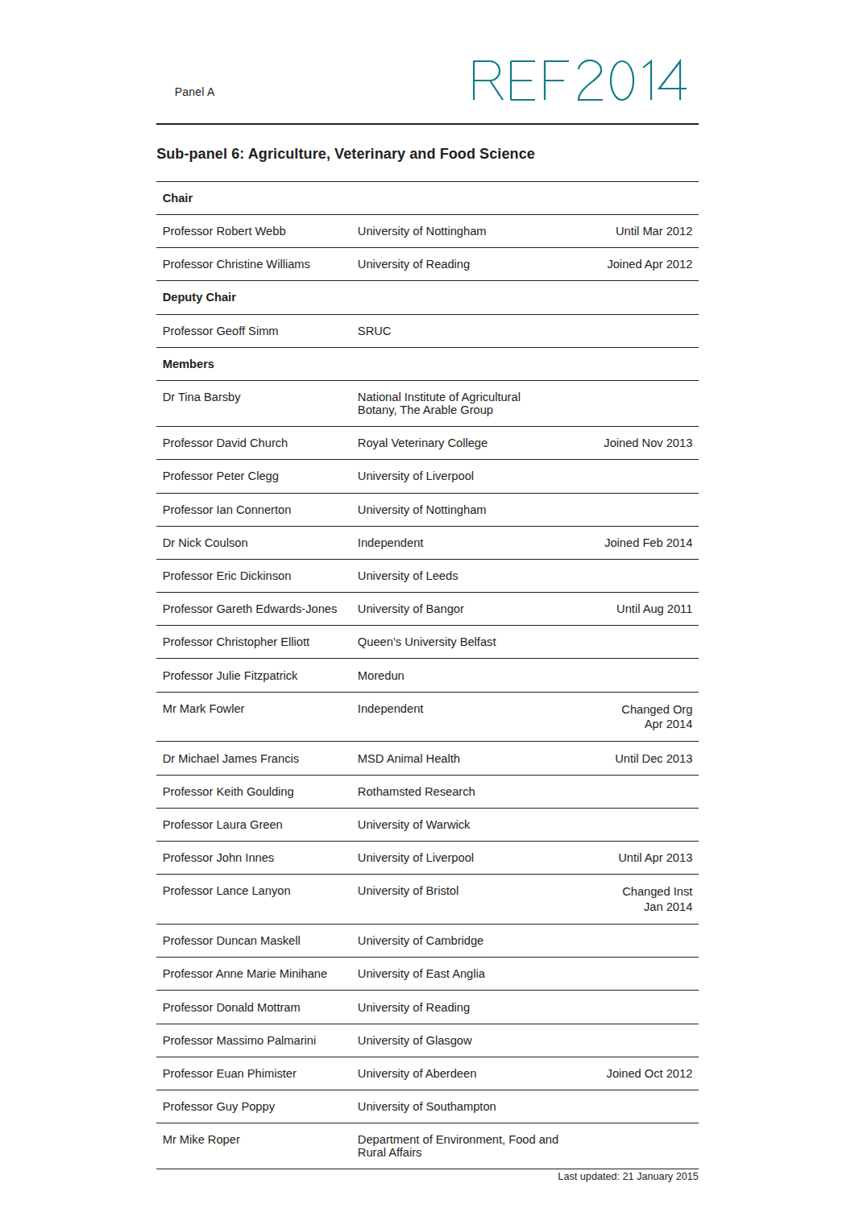Panel A
Sub-panel 6: Agriculture, Veterinary and Food Science
| Chair |
| Professor Robert Webb | University of Nottingham | Until Mar 2012 |
| Professor Christine Williams | University of Reading | Joined Apr 2012 |
| Deputy Chair |
| Professor Geoff Simm | SRUC | |
| Members |
| Dr Tina Barsby | National Institute of Agricultural Botany, The Arable Group | |
| Professor David Church | Royal Veterinary College | Joined Nov 2013 |
| Professor Peter Clegg | University of Liverpool | |
| Professor Ian Connerton | University of Nottingham | |
| Dr Nick Coulson | Independent | Joined Feb 2014 |
| Professor Eric Dickinson | University of Leeds | |
| Professor Gareth Edwards-Jones | University of Bangor | Until Aug 2011 |
| Professor Christopher Elliott | Queen’s University Belfast | |
| Professor Julie Fitzpatrick | Moredun | |
| Mr Mark Fowler | Independent | Changed Org Apr 2014 |
| Dr Michael James Francis | MSD Animal Health | Until Dec 2013 |
| Professor Keith Goulding | Rothamsted Research | |
| Professor Laura Green | University of Warwick | |
| Professor John Innes | University of Liverpool | Until Apr 2013 |
| Professor Lance Lanyon | University of Bristol | Changed Inst Jan 2014 |
| Professor Duncan Maskell | University of Cambridge | |
| Professor Anne Marie Minihane | University of East Anglia | |
| Professor Donald Mottram | University of Reading | |
| Professor Massimo Palmarini | University of Glasgow | |
| Professor Euan Phimister | University of Aberdeen | Joined Oct 2012 |
| Professor Guy Poppy | University of Southampton | |
| Mr Mike Roper | Department of Environment, Food and Rural Affairs | |
Last updated: 21 January 2015